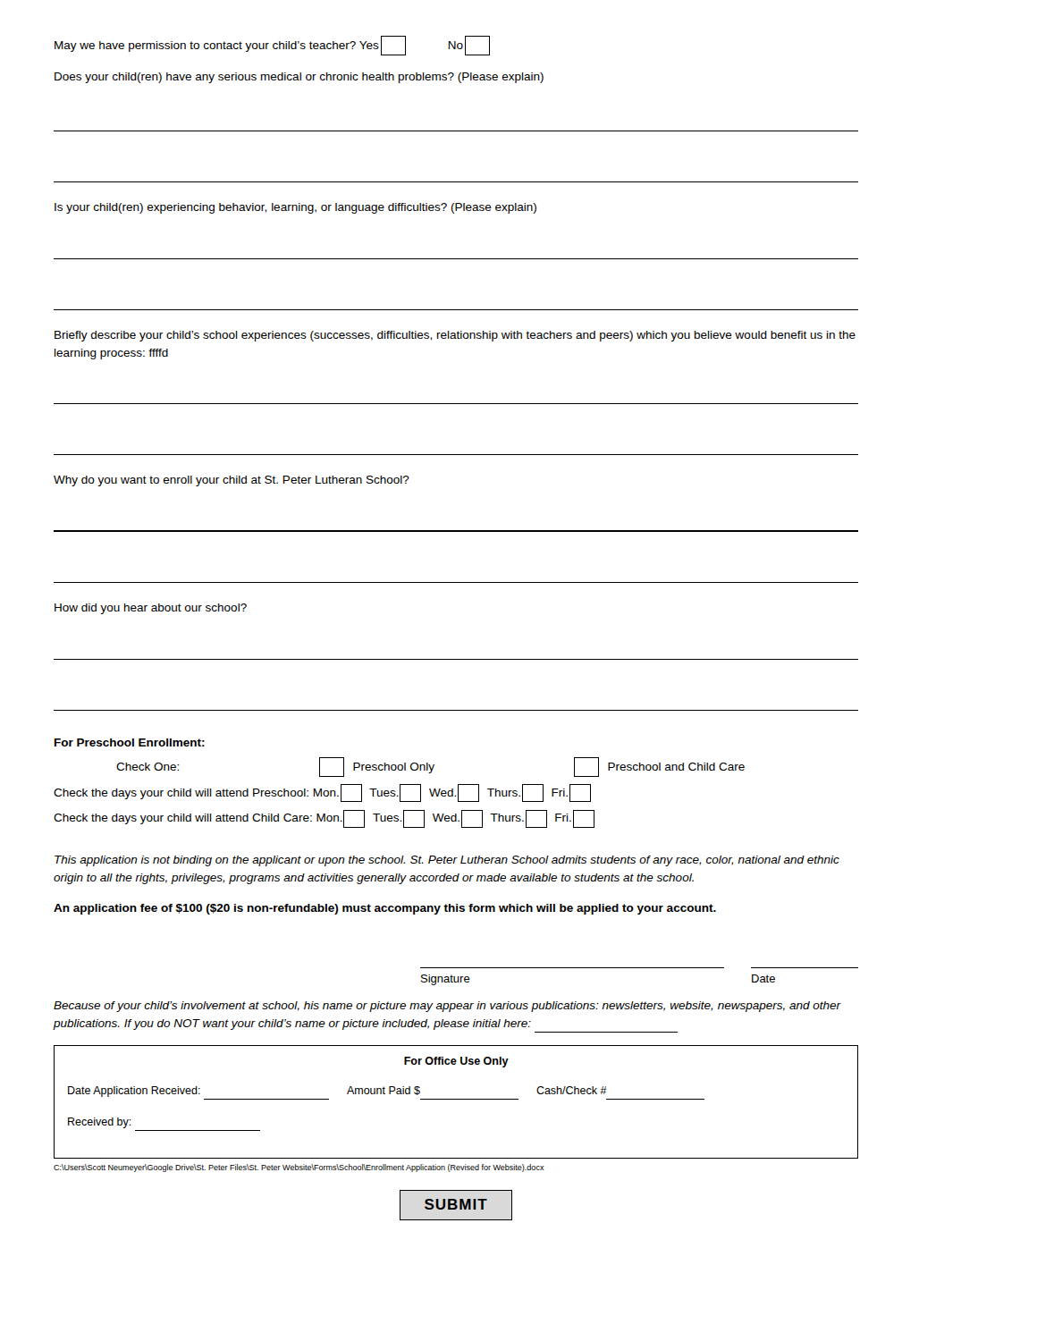May we have permission to contact your child’s teacher? Yes No
Does your child(ren) have any serious medical or chronic health problems? (Please explain)
Is your child(ren) experiencing behavior, learning, or language difficulties? (Please explain)
Briefly describe your child’s school experiences (successes, difficulties, relationship with teachers and peers) which you believe would benefit us in the learning process: ffffd
Why do you want to enroll your child at St. Peter Lutheran School?
How did you hear about our school?
For Preschool Enrollment:
Check One: Preschool Only Preschool and Child Care
Check the days your child will attend Preschool: Mon. Tues. Wed. Thurs. Fri.
Check the days your child will attend Child Care: Mon. Tues. Wed. Thurs. Fri.
This application is not binding on the applicant or upon the school. St. Peter Lutheran School admits students of any race, color, national and ethnic origin to all the rights, privileges, programs and activities generally accorded or made available to students at the school.
An application fee of $100 ($20 is non-refundable) must accompany this form which will be applied to your account.
Signature
Date
Because of your child’s involvement at school, his name or picture may appear in various publications: newsletters, website, newspapers, and other publications. If you do NOT want your child’s name or picture included, please initial here:
For Office Use Only
Date Application Received: Amount Paid $ Cash/Check #
Received by:
C:\Users\Scott Neumeyer\Google Drive\St. Peter Files\St. Peter Website\Forms\School\Enrollment Application (Revised for Website).docx
SUBMIT